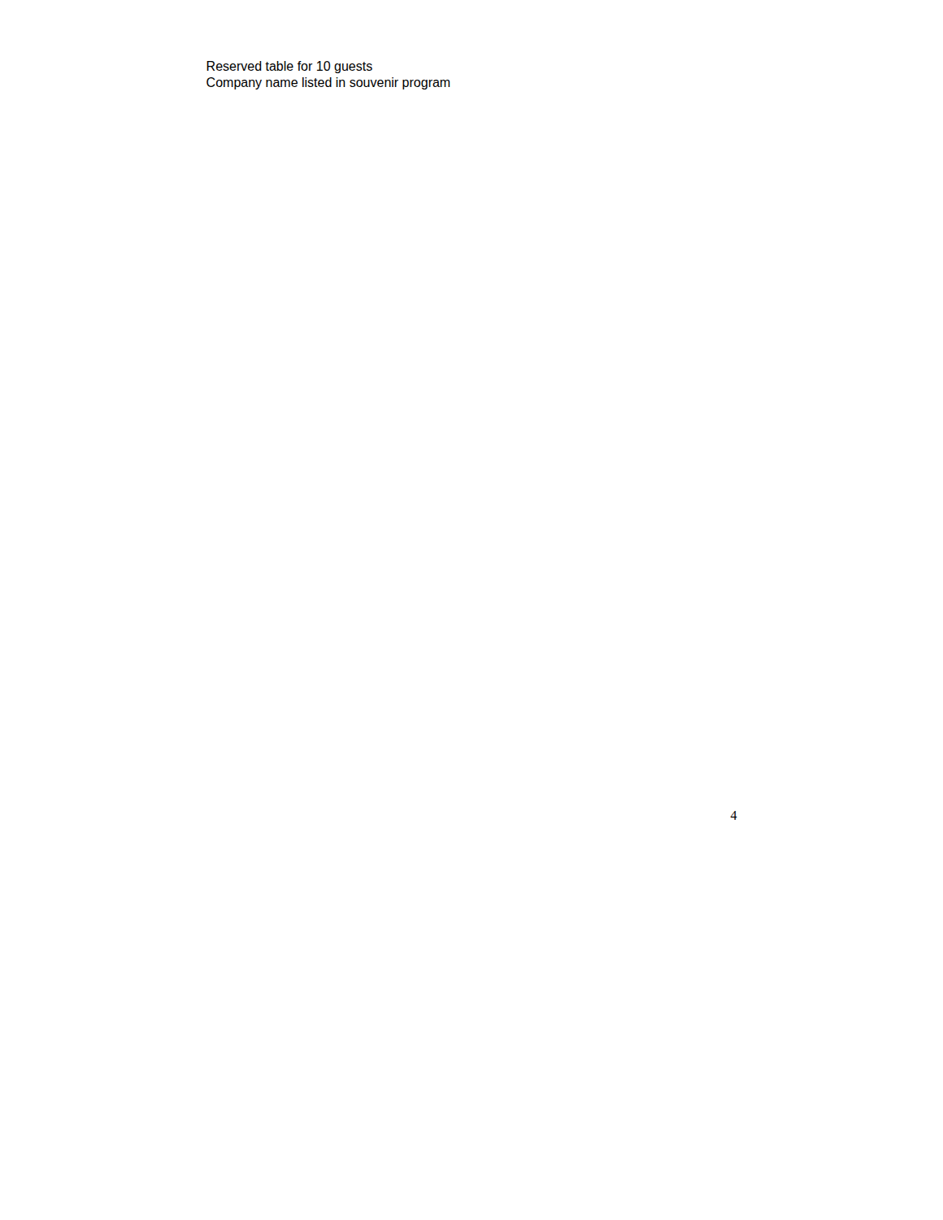Reserved table for 10 guests
Company name listed in souvenir program
4